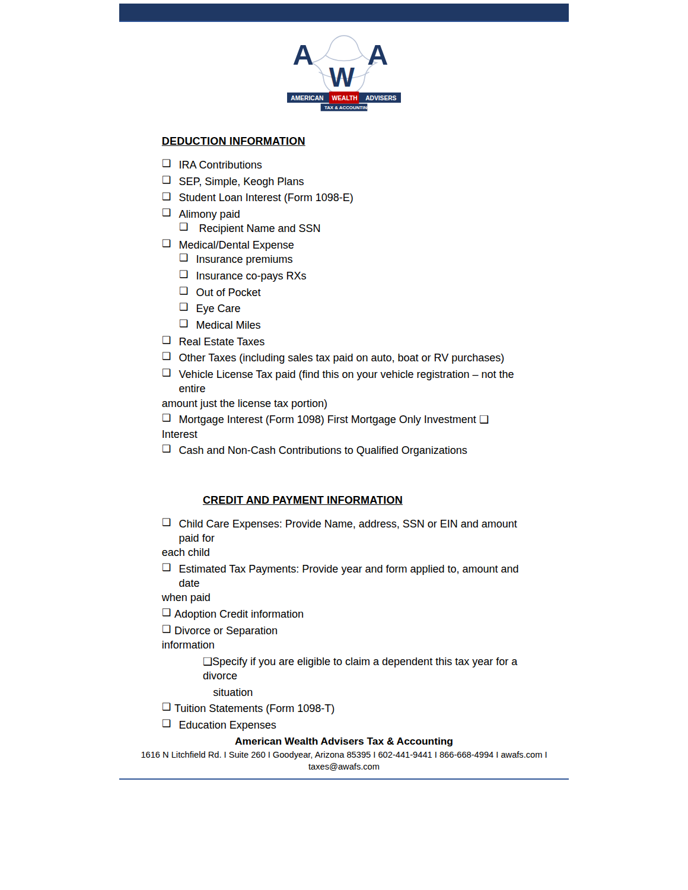DEDUCTION INFORMATION
IRA Contributions
SEP, Simple, Keogh Plans
Student Loan Interest (Form 1098-E)
Alimony paid
Recipient Name and SSN
Medical/Dental Expense
Insurance premiums
Insurance co-pays RXs
Out of Pocket
Eye Care
Medical Miles
Real Estate Taxes
Other Taxes (including sales tax paid on auto, boat or RV purchases)
Vehicle License Tax paid (find this on your vehicle registration – not the entire
amount just the license tax portion)
Mortgage Interest (Form 1098) First Mortgage Only Investment
Interest
Cash and Non-Cash Contributions to Qualified Organizations
CREDIT AND PAYMENT INFORMATION
Child Care Expenses: Provide Name, address, SSN or EIN and amount paid for
each child
Estimated Tax Payments: Provide year and form applied to, amount and date
when paid
Adoption Credit information
Divorce or Separation
information
❑Specify if you are eligible to claim a dependent this tax year for a divorce
situation
Tuition Statements (Form 1098-T)
Education Expenses
American Wealth Advisers Tax & Accounting
1616 N Litchfield Rd. I Suite 260 I Goodyear, Arizona 85395 I 602-441-9441 I 866-668-4994 I awafs.com I taxes@awafs.com